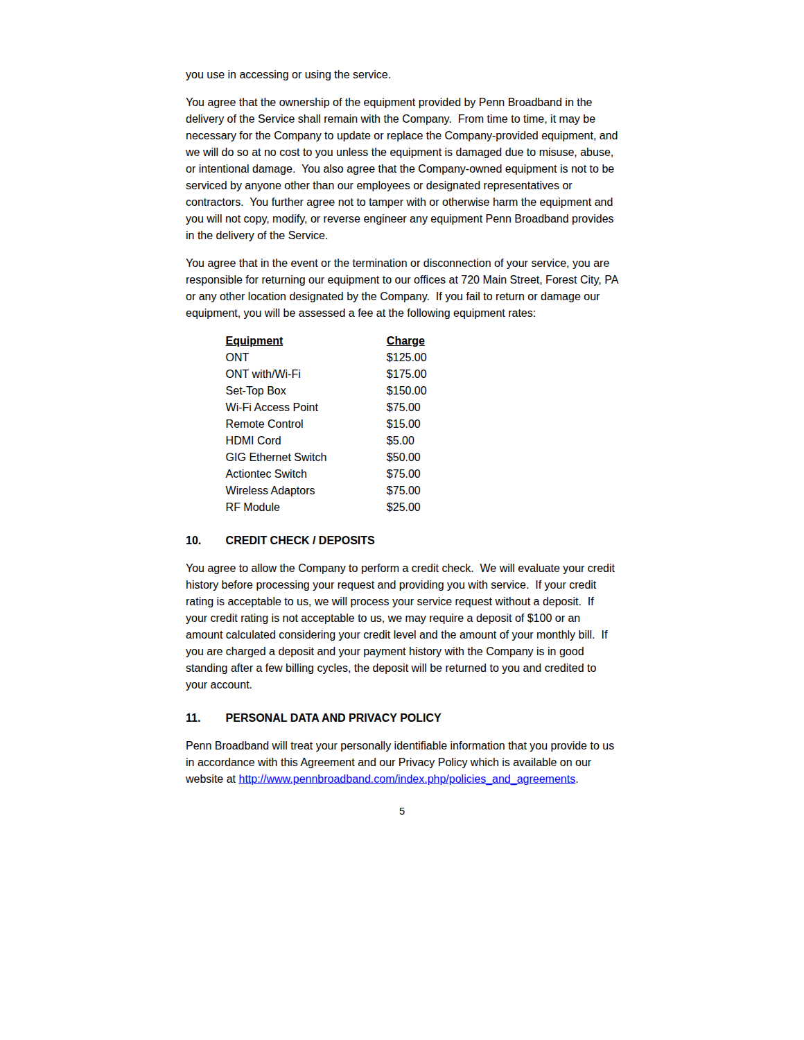you use in accessing or using the service.
You agree that the ownership of the equipment provided by Penn Broadband in the delivery of the Service shall remain with the Company. From time to time, it may be necessary for the Company to update or replace the Company-provided equipment, and we will do so at no cost to you unless the equipment is damaged due to misuse, abuse, or intentional damage. You also agree that the Company-owned equipment is not to be serviced by anyone other than our employees or designated representatives or contractors. You further agree not to tamper with or otherwise harm the equipment and you will not copy, modify, or reverse engineer any equipment Penn Broadband provides in the delivery of the Service.
You agree that in the event or the termination or disconnection of your service, you are responsible for returning our equipment to our offices at 720 Main Street, Forest City, PA or any other location designated by the Company. If you fail to return or damage our equipment, you will be assessed a fee at the following equipment rates:
| Equipment | Charge |
| --- | --- |
| ONT | $125.00 |
| ONT with/Wi-Fi | $175.00 |
| Set-Top Box | $150.00 |
| Wi-Fi Access Point | $75.00 |
| Remote Control | $15.00 |
| HDMI Cord | $5.00 |
| GIG Ethernet Switch | $50.00 |
| Actiontec Switch | $75.00 |
| Wireless Adaptors | $75.00 |
| RF Module | $25.00 |
10. CREDIT CHECK / DEPOSITS
You agree to allow the Company to perform a credit check. We will evaluate your credit history before processing your request and providing you with service. If your credit rating is acceptable to us, we will process your service request without a deposit. If your credit rating is not acceptable to us, we may require a deposit of $100 or an amount calculated considering your credit level and the amount of your monthly bill. If you are charged a deposit and your payment history with the Company is in good standing after a few billing cycles, the deposit will be returned to you and credited to your account.
11. PERSONAL DATA AND PRIVACY POLICY
Penn Broadband will treat your personally identifiable information that you provide to us in accordance with this Agreement and our Privacy Policy which is available on our website at http://www.pennbroadband.com/index.php/policies_and_agreements.
5